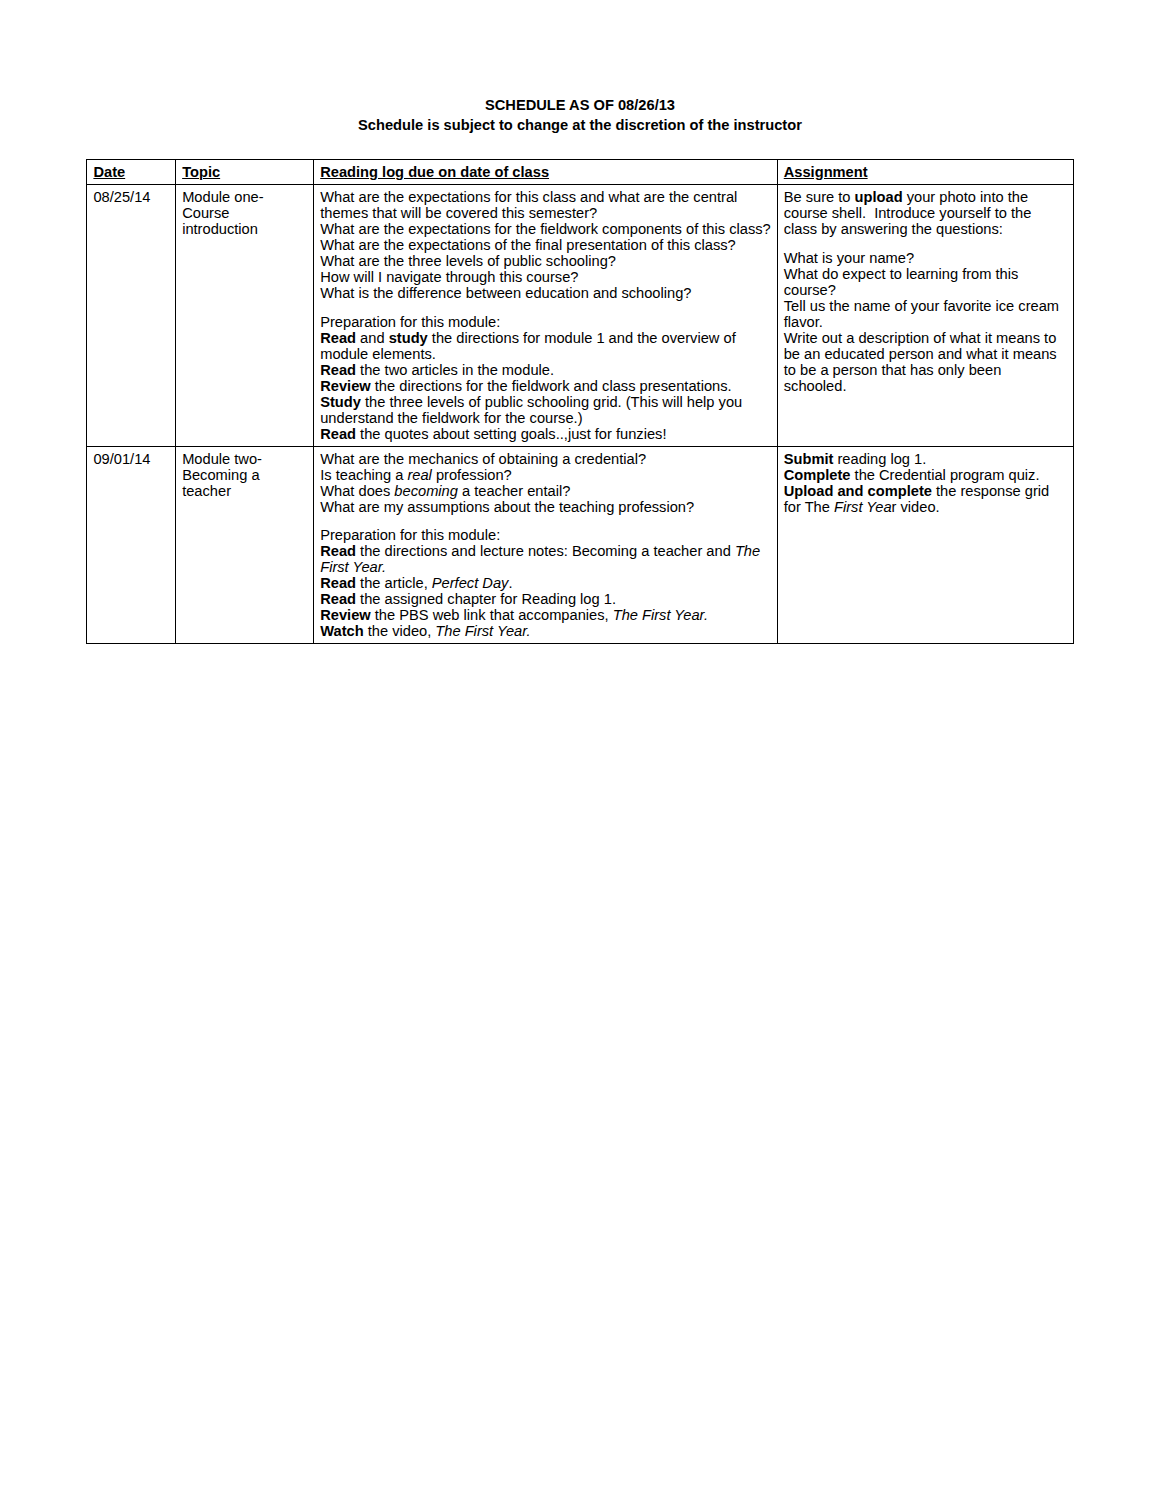SCHEDULE AS OF 08/26/13
Schedule is subject to change at the discretion of the instructor
| Date | Topic | Reading log due on date of class | Assignment |
| --- | --- | --- | --- |
| 08/25/14 | Module one- Course introduction | What are the expectations for this class and what are the central themes that will be covered this semester? What are the expectations for the fieldwork components of this class? What are the expectations of the final presentation of this class? What are the three levels of public schooling? How will I navigate through this course? What is the difference between education and schooling? Preparation for this module: Read and study the directions for module 1 and the overview of module elements. Read the two articles in the module. Review the directions for the fieldwork and class presentations. Study the three levels of public schooling grid. (This will help you understand the fieldwork for the course.) Read the quotes about setting goals..,just for funzies! | Be sure to upload your photo into the course shell. Introduce yourself to the class by answering the questions: What is your name? What do expect to learning from this course? Tell us the name of your favorite ice cream flavor. Write out a description of what it means to be an educated person and what it means to be a person that has only been schooled. |
| 09/01/14 | Module two- Becoming a teacher | What are the mechanics of obtaining a credential? Is teaching a real profession? What does becoming a teacher entail? What are my assumptions about the teaching profession? Preparation for this module: Read the directions and lecture notes: Becoming a teacher and The First Year. Read the article, Perfect Day . Read the assigned chapter for Reading log 1. Review the PBS web link that accompanies, The First Year. Watch the video, The First Year. | Submit reading log 1. Complete the Credential program quiz. Upload and complete the response grid for The First Yea r video. |